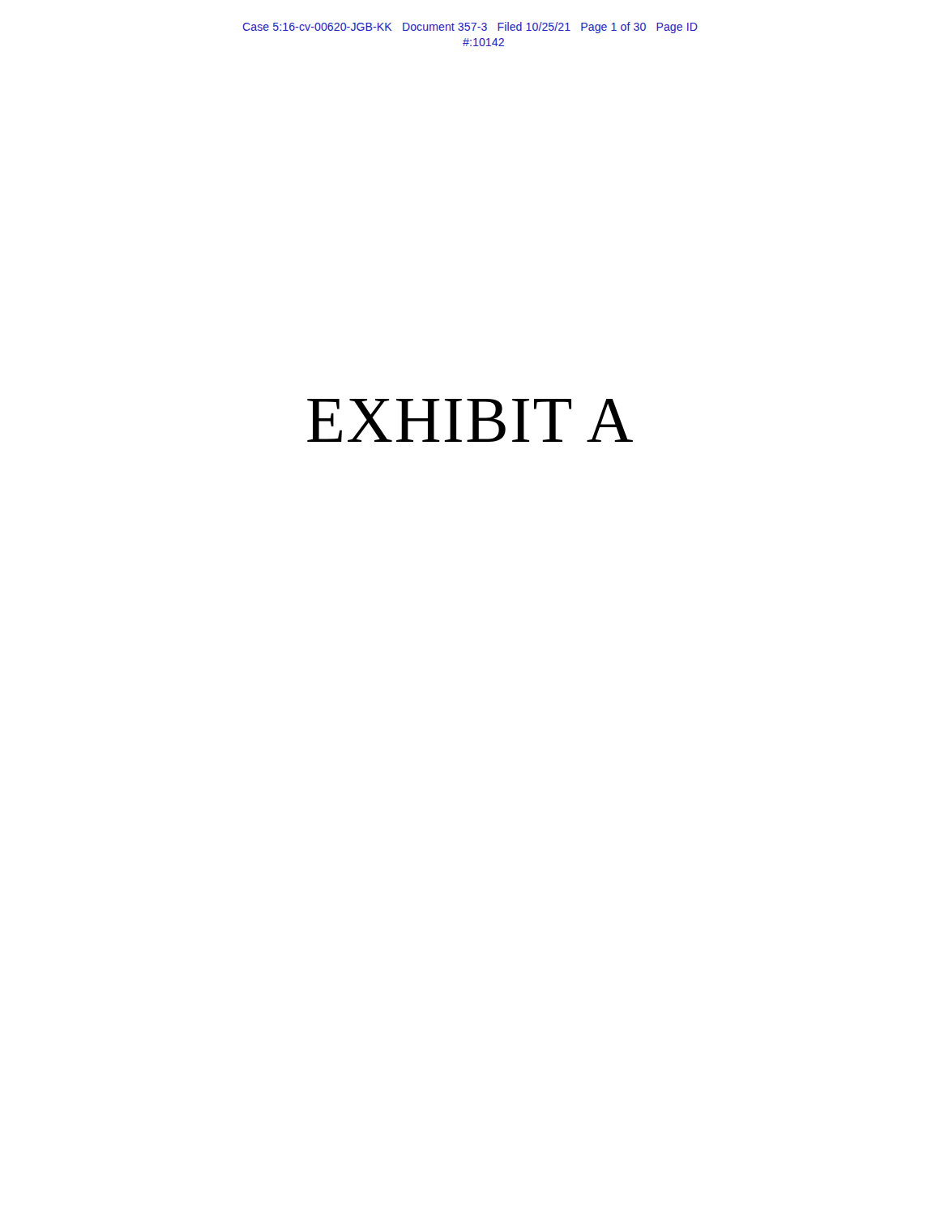Case 5:16-cv-00620-JGB-KK Document 357-3 Filed 10/25/21 Page 1 of 30 Page ID #:10142
EXHIBIT A